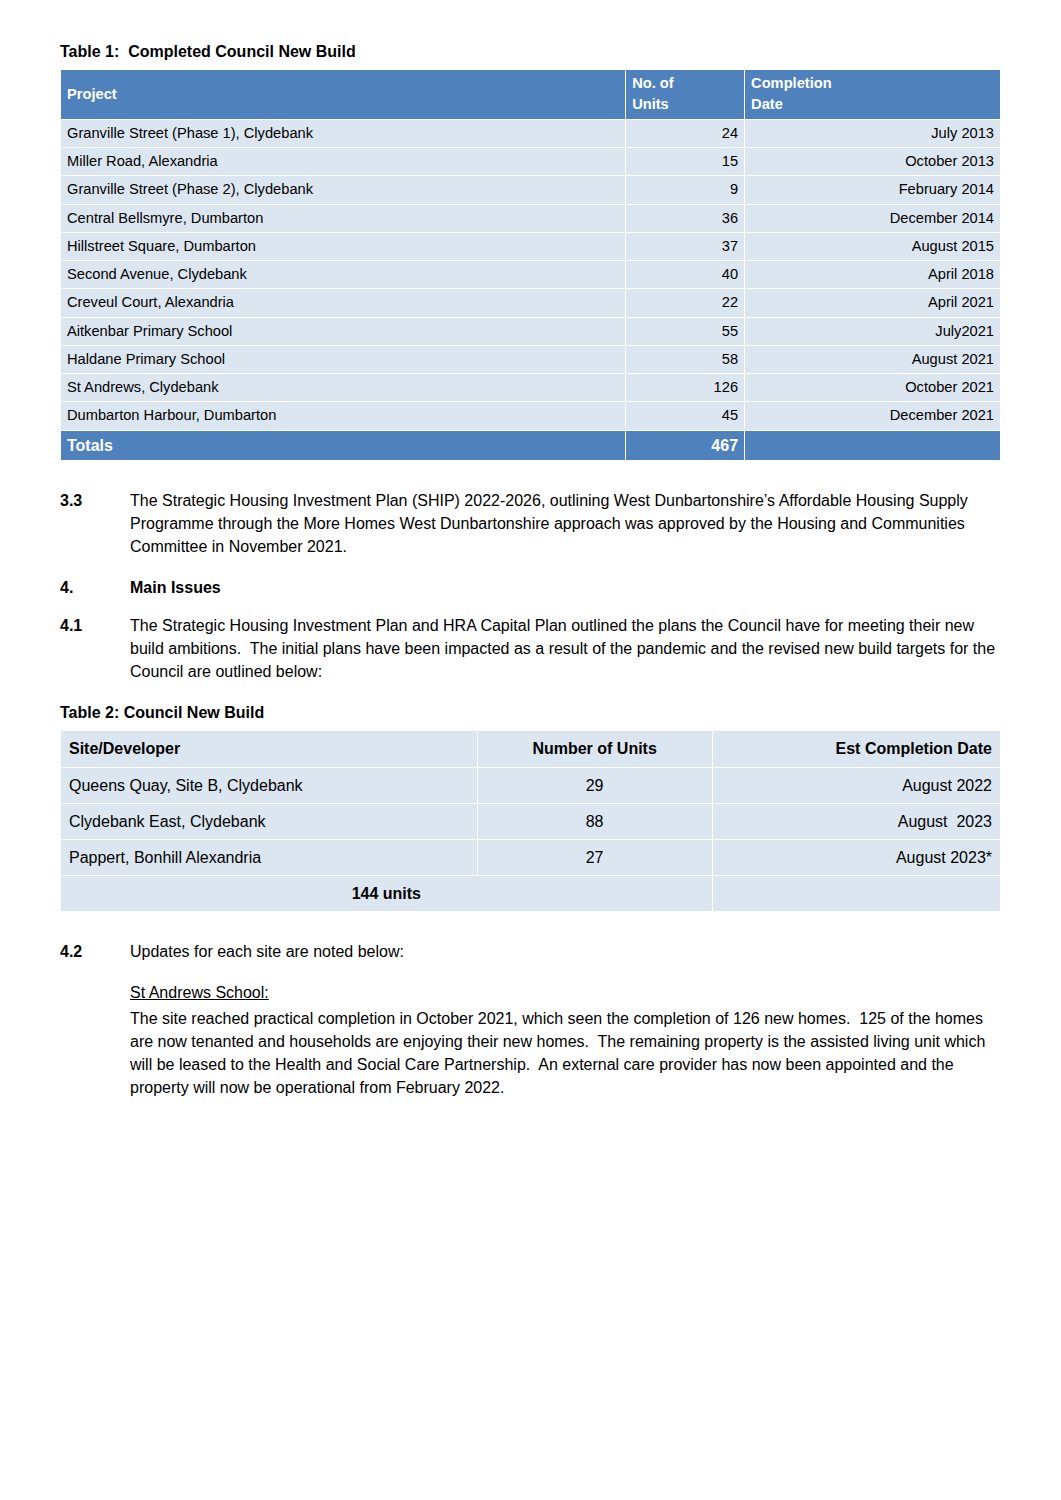Table 1: Completed Council New Build
| Project | No. of Units | Completion Date |
| --- | --- | --- |
| Granville Street (Phase 1), Clydebank | 24 | July 2013 |
| Miller Road, Alexandria | 15 | October 2013 |
| Granville Street (Phase 2), Clydebank | 9 | February 2014 |
| Central Bellsmyre, Dumbarton | 36 | December 2014 |
| Hillstreet Square, Dumbarton | 37 | August 2015 |
| Second Avenue, Clydebank | 40 | April 2018 |
| Creveul Court, Alexandria | 22 | April 2021 |
| Aitkenbar Primary School | 55 | July2021 |
| Haldane Primary School | 58 | August 2021 |
| St Andrews, Clydebank | 126 | October 2021 |
| Dumbarton Harbour, Dumbarton | 45 | December 2021 |
| Totals | 467 | |
3.3
The Strategic Housing Investment Plan (SHIP) 2022-2026, outlining West Dunbartonshire’s Affordable Housing Supply Programme through the More Homes West Dunbartonshire approach was approved by the Housing and Communities Committee in November 2021.
4.
Main Issues
4.1
The Strategic Housing Investment Plan and HRA Capital Plan outlined the plans the Council have for meeting their new build ambitions. The initial plans have been impacted as a result of the pandemic and the revised new build targets for the Council are outlined below:
Table 2: Council New Build
| Site/Developer | Number of Units | Est Completion Date |
| --- | --- | --- |
| Queens Quay, Site B, Clydebank | 29 | August 2022 |
| Clydebank East, Clydebank | 88 | August 2023 |
| Pappert, Bonhill Alexandria | 27 | August 2023* |
| 144 units | |
4.2
Updates for each site are noted below:
St Andrews School:
The site reached practical completion in October 2021, which seen the completion of 126 new homes. 125 of the homes are now tenanted and households are enjoying their new homes. The remaining property is the assisted living unit which will be leased to the Health and Social Care Partnership. An external care provider has now been appointed and the property will now be operational from February 2022.